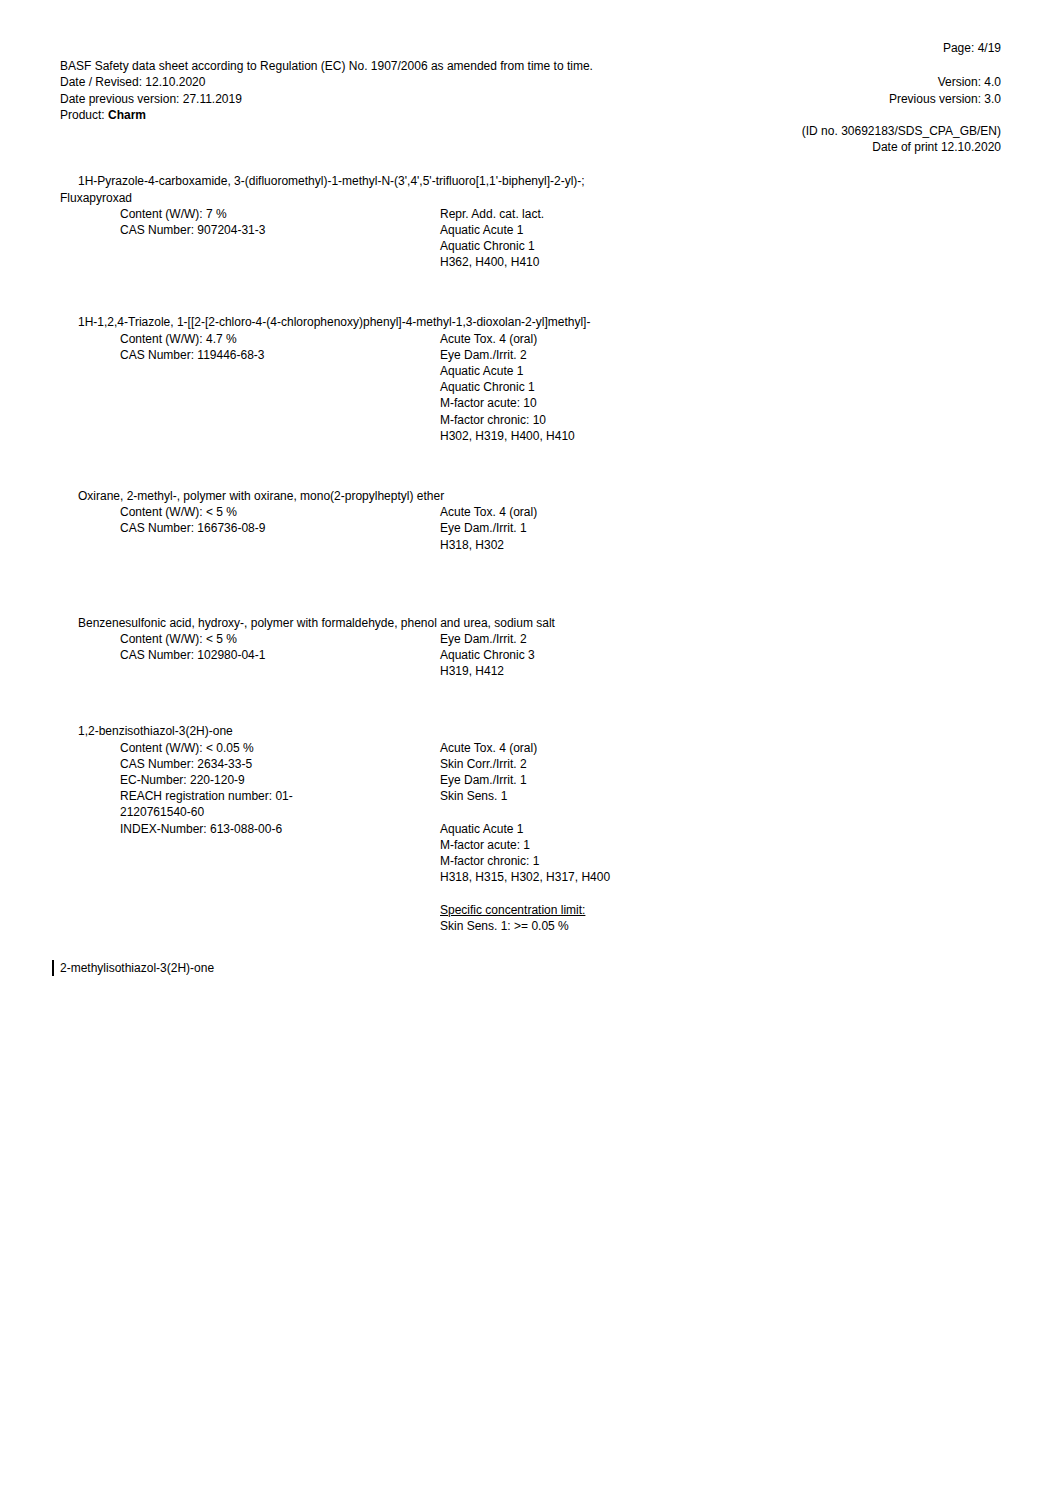Page: 4/19
BASF Safety data sheet according to Regulation (EC) No. 1907/2006 as amended from time to time.
Date / Revised: 12.10.2020 Version: 4.0
Date previous version: 27.11.2019 Previous version: 3.0
Product: Charm
(ID no. 30692183/SDS_CPA_GB/EN)
Date of print 12.10.2020
1H-Pyrazole-4-carboxamide, 3-(difluoromethyl)-1-methyl-N-(3',4',5'-trifluoro[1,1'-biphenyl]-2-yl)-;
Fluxapyroxad
| Content (W/W): 7 % | Repr. Add. cat. lact. |
| CAS Number: 907204-31-3 | Aquatic Acute 1 |
| | Aquatic Chronic 1 |
| | H362, H400, H410 |
1H-1,2,4-Triazole, 1-[[2-[2-chloro-4-(4-chlorophenoxy)phenyl]-4-methyl-1,3-dioxolan-2-yl]methyl]-
| Content (W/W): 4.7 % | Acute Tox. 4 (oral) |
| CAS Number: 119446-68-3 | Eye Dam./Irrit. 2 |
| | Aquatic Acute 1 |
| | Aquatic Chronic 1 |
| | M-factor acute: 10 |
| | M-factor chronic: 10 |
| | H302, H319, H400, H410 |
Oxirane, 2-methyl-, polymer with oxirane, mono(2-propylheptyl) ether
| Content (W/W): < 5 % | Acute Tox. 4 (oral) |
| CAS Number: 166736-08-9 | Eye Dam./Irrit. 1 |
| | H318, H302 |
Benzenesulfonic acid, hydroxy-, polymer with formaldehyde, phenol and urea, sodium salt
| Content (W/W): < 5 % | Eye Dam./Irrit. 2 |
| CAS Number: 102980-04-1 | Aquatic Chronic 3 |
| | H319, H412 |
1,2-benzisothiazol-3(2H)-one
| Content (W/W): < 0.05 % | Acute Tox. 4 (oral) |
| CAS Number: 2634-33-5 | Skin Corr./Irrit. 2 |
| EC-Number: 220-120-9 | Eye Dam./Irrit. 1 |
| REACH registration number: 01- 2120761540-60 | Skin Sens. 1 |
| INDEX-Number: 613-088-00-6 | Aquatic Acute 1 |
| | M-factor acute: 1 |
| | M-factor chronic: 1 |
| | H318, H315, H302, H317, H400 |
| | Specific concentration limit: |
| | Skin Sens. 1: >= 0.05 % |
2-methylisothiazol-3(2H)-one